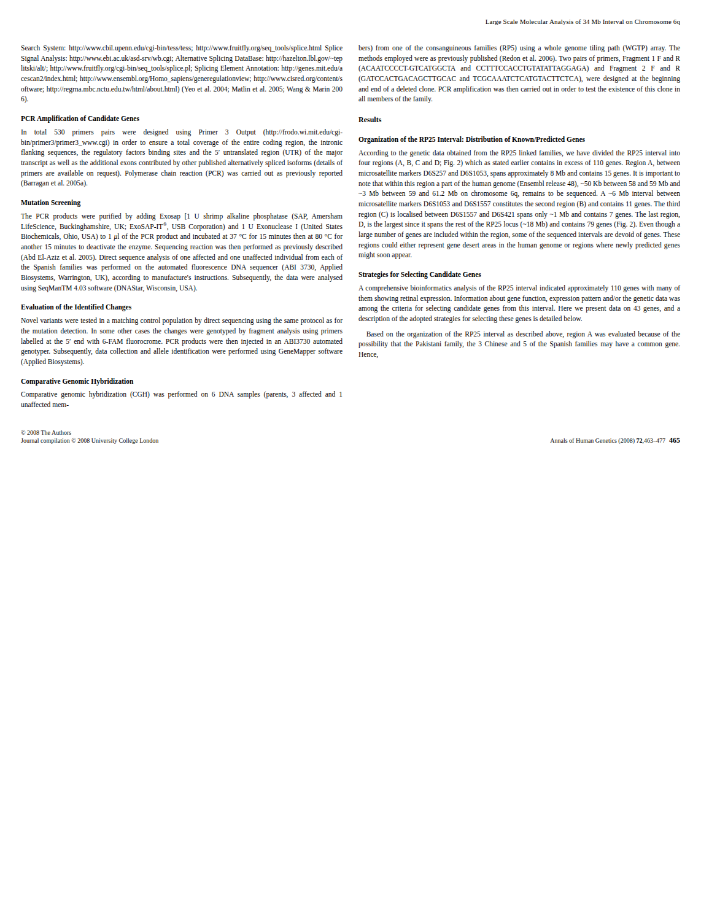Large Scale Molecular Analysis of 34 Mb Interval on Chromosome 6q
Search System: http://www.cbil.upenn.edu/cgi-bin/tess/tess; http://www.fruitfly.org/seq_tools/splice.html Splice Signal Analysis: http://www.ebi.ac.uk/asd-srv/wb.cgi; Alternative Splicing DataBase: http://hazelton.lbl.gov/~teplitski/alt/; http://www.fruitfly.org/cgi-bin/seq_tools/splice.pl; Splicing Element Annotation: http://genes.mit.edu/acescan2/index.html; http://www.ensembl.org/Homo_sapiens/generegulationview; http://www.cisred.org/content/software; http://regrna.mbc.nctu.edu.tw/html/about.html) (Yeo et al. 2004; Matlin et al. 2005; Wang & Marin 2006).
PCR Amplification of Candidate Genes
In total 530 primers pairs were designed using Primer 3 Output (http://frodo.wi.mit.edu/cgi-bin/primer3/primer3_www.cgi) in order to ensure a total coverage of the entire coding region, the intronic flanking sequences, the regulatory factors binding sites and the 5′ untranslated region (UTR) of the major transcript as well as the additional exons contributed by other published alternatively spliced isoforms (details of primers are available on request). Polymerase chain reaction (PCR) was carried out as previously reported (Barragan et al. 2005a).
Mutation Screening
The PCR products were purified by adding Exosap [1 U shrimp alkaline phosphatase (SAP, Amersham LifeScience, Buckinghamshire, UK; ExoSAP-IT®, USB Corporation) and 1 U Exonuclease I (United States Biochemicals, Ohio, USA) to 1 μl of the PCR product and incubated at 37 °C for 15 minutes then at 80 °C for another 15 minutes to deactivate the enzyme. Sequencing reaction was then performed as previously described (Abd El-Aziz et al. 2005). Direct sequence analysis of one affected and one unaffected individual from each of the Spanish families was performed on the automated fluorescence DNA sequencer (ABI 3730, Applied Biosystems, Warrington, UK), according to manufacture's instructions. Subsequently, the data were analysed using SeqManTM 4.03 software (DNAStar, Wisconsin, USA).
Evaluation of the Identified Changes
Novel variants were tested in a matching control population by direct sequencing using the same protocol as for the mutation detection. In some other cases the changes were genotyped by fragment analysis using primers labelled at the 5′ end with 6-FAM fluorocrome. PCR products were then injected in an ABI3730 automated genotyper. Subsequently, data collection and allele identification were performed using GeneMapper software (Applied Biosystems).
Comparative Genomic Hybridization
Comparative genomic hybridization (CGH) was performed on 6 DNA samples (parents, 3 affected and 1 unaffected mem-
bers) from one of the consanguineous families (RP5) using a whole genome tiling path (WGTP) array. The methods employed were as previously published (Redon et al. 2006). Two pairs of primers, Fragment 1 F and R (ACAATCCCCT-GTCATGGCTA and CCTTTCCACCTGTATATTAGGAGA) and Fragment 2 F and R (GATCCACTGACAGCTTGCAC and TCGCAAATCTCATGTACTTCTCA), were designed at the beginning and end of a deleted clone. PCR amplification was then carried out in order to test the existence of this clone in all members of the family.
Results
Organization of the RP25 Interval: Distribution of Known/Predicted Genes
According to the genetic data obtained from the RP25 linked families, we have divided the RP25 interval into four regions (A, B, C and D; Fig. 2) which as stated earlier contains in excess of 110 genes. Region A, between microsatellite markers D6S257 and D6S1053, spans approximately 8 Mb and contains 15 genes. It is important to note that within this region a part of the human genome (Ensembl release 48), ~50 Kb between 58 and 59 Mb and ~3 Mb between 59 and 61.2 Mb on chromosome 6q, remains to be sequenced. A ~6 Mb interval between microsatellite markers D6S1053 and D6S1557 constitutes the second region (B) and contains 11 genes. The third region (C) is localised between D6S1557 and D6S421 spans only ~1 Mb and contains 7 genes. The last region, D, is the largest since it spans the rest of the RP25 locus (~18 Mb) and contains 79 genes (Fig. 2). Even though a large number of genes are included within the region, some of the sequenced intervals are devoid of genes. These regions could either represent gene desert areas in the human genome or regions where newly predicted genes might soon appear.
Strategies for Selecting Candidate Genes
A comprehensive bioinformatics analysis of the RP25 interval indicated approximately 110 genes with many of them showing retinal expression. Information about gene function, expression pattern and/or the genetic data was among the criteria for selecting candidate genes from this interval. Here we present data on 43 genes, and a description of the adopted strategies for selecting these genes is detailed below.
Based on the organization of the RP25 interval as described above, region A was evaluated because of the possibility that the Pakistani family, the 3 Chinese and 5 of the Spanish families may have a common gene. Hence,
© 2008 The Authors
Journal compilation © 2008 University College London
Annals of Human Genetics (2008) 72,463–477465